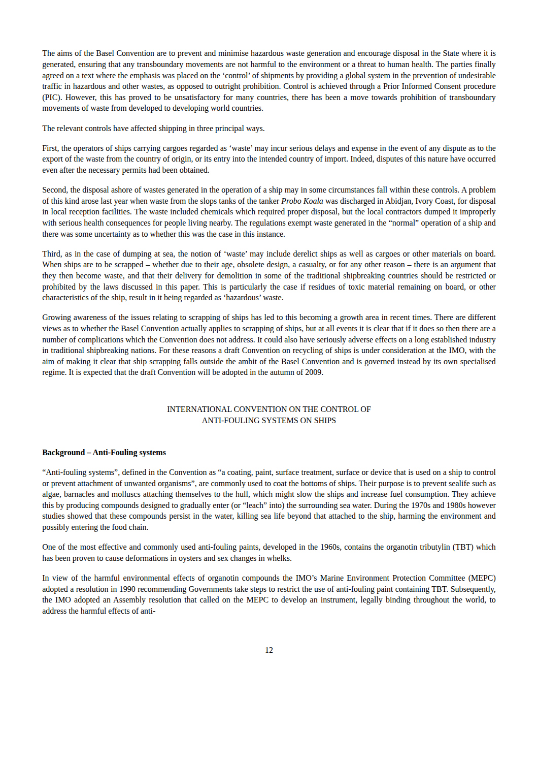The aims of the Basel Convention are to prevent and minimise hazardous waste generation and encourage disposal in the State where it is generated, ensuring that any transboundary movements are not harmful to the environment or a threat to human health. The parties finally agreed on a text where the emphasis was placed on the ‘control’ of shipments by providing a global system in the prevention of undesirable traffic in hazardous and other wastes, as opposed to outright prohibition. Control is achieved through a Prior Informed Consent procedure (PIC). However, this has proved to be unsatisfactory for many countries, there has been a move towards prohibition of transboundary movements of waste from developed to developing world countries.
The relevant controls have affected shipping in three principal ways.
First, the operators of ships carrying cargoes regarded as ‘waste’ may incur serious delays and expense in the event of any dispute as to the export of the waste from the country of origin, or its entry into the intended country of import. Indeed, disputes of this nature have occurred even after the necessary permits had been obtained.
Second, the disposal ashore of wastes generated in the operation of a ship may in some circumstances fall within these controls. A problem of this kind arose last year when waste from the slops tanks of the tanker Probo Koala was discharged in Abidjan, Ivory Coast, for disposal in local reception facilities. The waste included chemicals which required proper disposal, but the local contractors dumped it improperly with serious health consequences for people living nearby. The regulations exempt waste generated in the “normal” operation of a ship and there was some uncertainty as to whether this was the case in this instance.
Third, as in the case of dumping at sea, the notion of ‘waste’ may include derelict ships as well as cargoes or other materials on board. When ships are to be scrapped – whether due to their age, obsolete design, a casualty, or for any other reason – there is an argument that they then become waste, and that their delivery for demolition in some of the traditional shipbreaking countries should be restricted or prohibited by the laws discussed in this paper. This is particularly the case if residues of toxic material remaining on board, or other characteristics of the ship, result in it being regarded as ‘hazardous’ waste.
Growing awareness of the issues relating to scrapping of ships has led to this becoming a growth area in recent times. There are different views as to whether the Basel Convention actually applies to scrapping of ships, but at all events it is clear that if it does so then there are a number of complications which the Convention does not address. It could also have seriously adverse effects on a long established industry in traditional shipbreaking nations. For these reasons a draft Convention on recycling of ships is under consideration at the IMO, with the aim of making it clear that ship scrapping falls outside the ambit of the Basel Convention and is governed instead by its own specialised regime. It is expected that the draft Convention will be adopted in the autumn of 2009.
International Convention on the Control of
Anti-Fouling Systems on Ships
Background – Anti-Fouling systems
“Anti-fouling systems”, defined in the Convention as “a coating, paint, surface treatment, surface or device that is used on a ship to control or prevent attachment of unwanted organisms”, are commonly used to coat the bottoms of ships. Their purpose is to prevent sealife such as algae, barnacles and molluscs attaching themselves to the hull, which might slow the ships and increase fuel consumption. They achieve this by producing compounds designed to gradually enter (or “leach” into) the surrounding sea water. During the 1970s and 1980s however studies showed that these compounds persist in the water, killing sea life beyond that attached to the ship, harming the environment and possibly entering the food chain.
One of the most effective and commonly used anti-fouling paints, developed in the 1960s, contains the organotin tributylin (TBT) which has been proven to cause deformations in oysters and sex changes in whelks.
In view of the harmful environmental effects of organotin compounds the IMO’s Marine Environment Protection Committee (MEPC) adopted a resolution in 1990 recommending Governments take steps to restrict the use of anti-fouling paint containing TBT. Subsequently, the IMO adopted an Assembly resolution that called on the MEPC to develop an instrument, legally binding throughout the world, to address the harmful effects of anti-
12